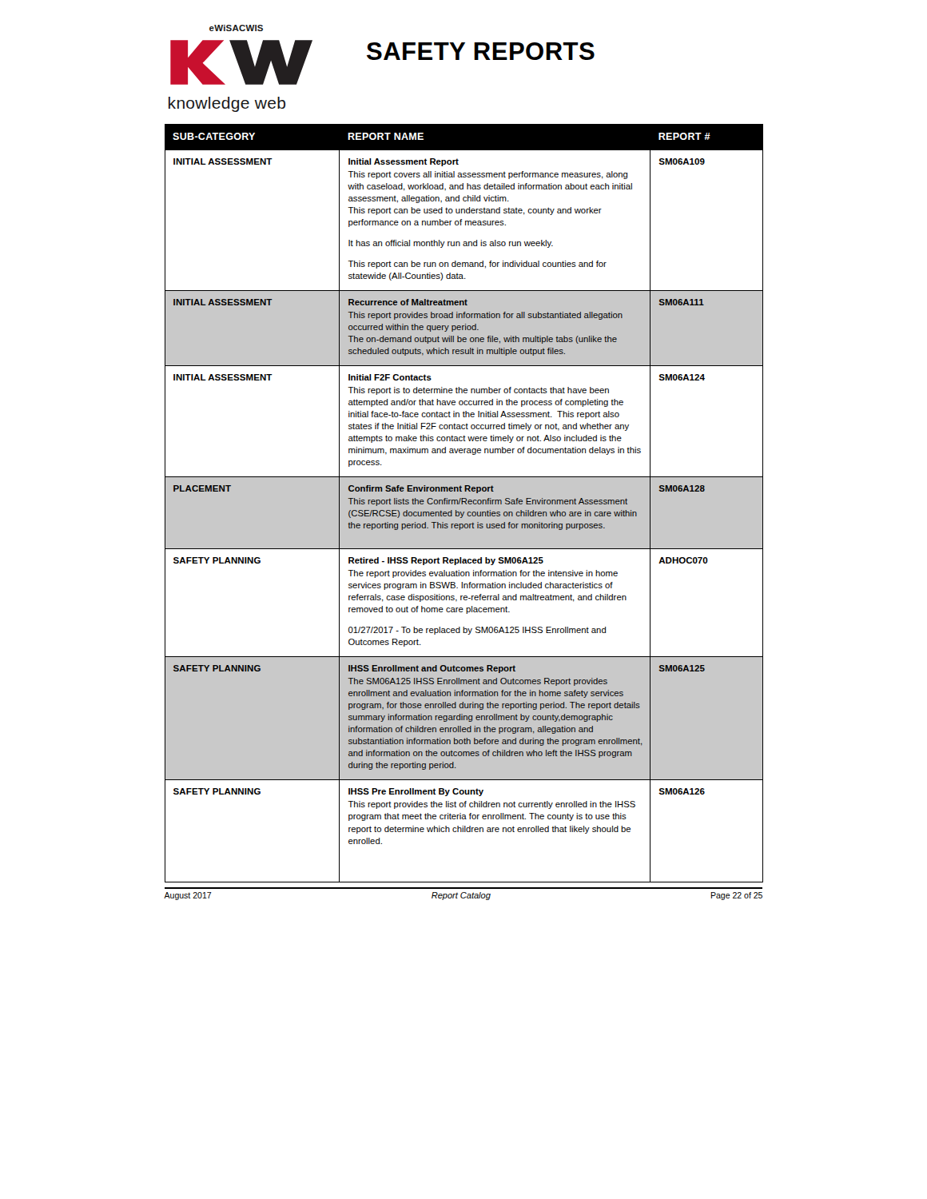eWiSACWIS
knowledge web
SAFETY REPORTS
| SUB-CATEGORY | REPORT NAME | REPORT # |
| --- | --- | --- |
| INITIAL ASSESSMENT | Initial Assessment Report This report covers all initial assessment performance measures, along with caseload, workload, and has detailed information about each initial assessment, allegation, and child victim. This report can be used to understand state, county and worker performance on a number of measures. It has an official monthly run and is also run weekly. This report can be run on demand, for individual counties and for statewide (All-Counties) data. | SM06A109 |
| INITIAL ASSESSMENT | Recurrence of Maltreatment This report provides broad information for all substantiated allegation occurred within the query period. The on-demand output will be one file, with multiple tabs (unlike the scheduled outputs, which result in multiple output files. | SM06A111 |
| INITIAL ASSESSMENT | Initial F2F Contacts This report is to determine the number of contacts that have been attempted and/or that have occurred in the process of completing the initial face-to-face contact in the Initial Assessment. This report also states if the Initial F2F contact occurred timely or not, and whether any attempts to make this contact were timely or not. Also included is the minimum, maximum and average number of documentation delays in this process. | SM06A124 |
| PLACEMENT | Confirm Safe Environment Report This report lists the Confirm/Reconfirm Safe Environment Assessment (CSE/RCSE) documented by counties on children who are in care within the reporting period. This report is used for monitoring purposes. | SM06A128 |
| SAFETY PLANNING | Retired - IHSS Report Replaced by SM06A125 The report provides evaluation information for the intensive in home services program in BSWB. Information included characteristics of referrals, case dispositions, re-referral and maltreatment, and children removed to out of home care placement. 01/27/2017 - To be replaced by SM06A125 IHSS Enrollment and Outcomes Report. | ADHOC070 |
| SAFETY PLANNING | IHSS Enrollment and Outcomes Report The SM06A125 IHSS Enrollment and Outcomes Report provides enrollment and evaluation information for the in home safety services program, for those enrolled during the reporting period. The report details summary information regarding enrollment by county,demographic information of children enrolled in the program, allegation and substantiation information both before and during the program enrollment, and information on the outcomes of children who left the IHSS program during the reporting period. | SM06A125 |
| SAFETY PLANNING | IHSS Pre Enrollment By County This report provides the list of children not currently enrolled in the IHSS program that meet the criteria for enrollment. The county is to use this report to determine which children are not enrolled that likely should be enrolled. | SM06A126 |
August 2017
Report Catalog
Page 22 of 25